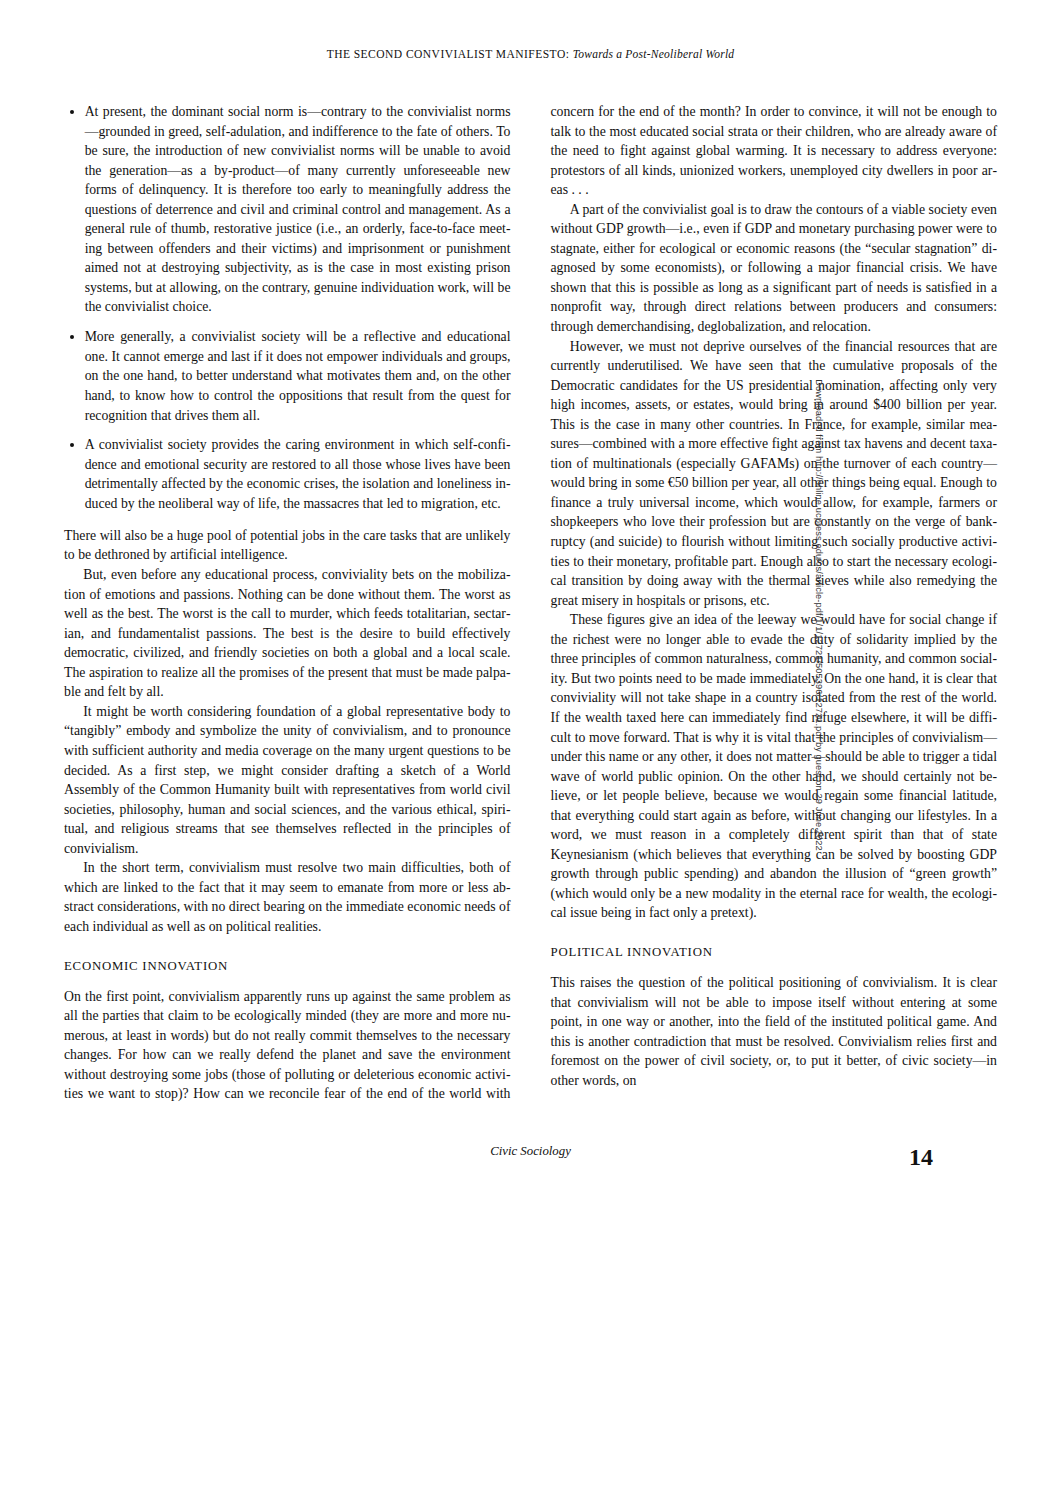THE SECOND CONVIVIALIST MANIFESTO: Towards a Post-Neoliberal World
Downloaded from http://online.ucpress.edu/cs/article-pdf/1/1/12721/505396/12721.pdf by guest on 29 June 2022
At present, the dominant social norm is—contrary to the convivialist norms—grounded in greed, self-adulation, and indifference to the fate of others. To be sure, the introduction of new convivialist norms will be unable to avoid the generation—as a by-product—of many currently unforeseeable new forms of delinquency. It is therefore too early to meaningfully address the questions of deterrence and civil and criminal control and management. As a general rule of thumb, restorative justice (i.e., an orderly, face-to-face meeting between offenders and their victims) and imprisonment or punishment aimed not at destroying subjectivity, as is the case in most existing prison systems, but at allowing, on the contrary, genuine individuation work, will be the convivialist choice.
More generally, a convivialist society will be a reflective and educational one. It cannot emerge and last if it does not empower individuals and groups, on the one hand, to better understand what motivates them and, on the other hand, to know how to control the oppositions that result from the quest for recognition that drives them all.
A convivialist society provides the caring environment in which self-confidence and emotional security are restored to all those whose lives have been detrimentally affected by the economic crises, the isolation and loneliness induced by the neoliberal way of life, the massacres that led to migration, etc.
There will also be a huge pool of potential jobs in the care tasks that are unlikely to be dethroned by artificial intelligence.
But, even before any educational process, conviviality bets on the mobilization of emotions and passions. Nothing can be done without them. The worst as well as the best. The worst is the call to murder, which feeds totalitarian, sectarian, and fundamentalist passions. The best is the desire to build effectively democratic, civilized, and friendly societies on both a global and a local scale. The aspiration to realize all the promises of the present that must be made palpable and felt by all.
It might be worth considering foundation of a global representative body to “tangibly” embody and symbolize the unity of convivialism, and to pronounce with sufficient authority and media coverage on the many urgent questions to be decided. As a first step, we might consider drafting a sketch of a World Assembly of the Common Humanity built with representatives from world civil societies, philosophy, human and social sciences, and the various ethical, spiritual, and religious streams that see themselves reflected in the principles of convivialism.
In the short term, convivialism must resolve two main difficulties, both of which are linked to the fact that it may seem to emanate from more or less abstract considerations, with no direct bearing on the immediate economic needs of each individual as well as on political realities.
Economic Innovation
On the first point, convivialism apparently runs up against the same problem as all the parties that claim to be ecologically minded (they are more and more numerous, at least in words) but do not really commit themselves to the necessary changes. For how can we really defend the planet and save the environment without destroying some jobs (those of polluting or deleterious economic activities we want to stop)? How can we reconcile fear of the end of the world with concern for the end of the month? In order to convince, it will not be enough to talk to the most educated social strata or their children, who are already aware of the need to fight against global warming. It is necessary to address everyone: protestors of all kinds, unionized workers, unemployed city dwellers in poor areas . . .
A part of the convivialist goal is to draw the contours of a viable society even without GDP growth—i.e., even if GDP and monetary purchasing power were to stagnate, either for ecological or economic reasons (the “secular stagnation” diagnosed by some economists), or following a major financial crisis. We have shown that this is possible as long as a significant part of needs is satisfied in a nonprofit way, through direct relations between producers and consumers: through demerchandising, deglobalization, and relocation.
However, we must not deprive ourselves of the financial resources that are currently underutilised. We have seen that the cumulative proposals of the Democratic candidates for the US presidential nomination, affecting only very high incomes, assets, or estates, would bring in around $400 billion per year. This is the case in many other countries. In France, for example, similar measures—combined with a more effective fight against tax havens and decent taxation of multinationals (especially GAFAMs) on the turnover of each country—would bring in some €50 billion per year, all other things being equal. Enough to finance a truly universal income, which would allow, for example, farmers or shopkeepers who love their profession but are constantly on the verge of bankruptcy (and suicide) to flourish without limiting such socially productive activities to their monetary, profitable part. Enough also to start the necessary ecological transition by doing away with the thermal sieves while also remedying the great misery in hospitals or prisons, etc.
These figures give an idea of the leeway we would have for social change if the richest were no longer able to evade the duty of solidarity implied by the three principles of common naturalness, common humanity, and common sociality. But two points need to be made immediately. On the one hand, it is clear that conviviality will not take shape in a country isolated from the rest of the world. If the wealth taxed here can immediately find refuge elsewhere, it will be difficult to move forward. That is why it is vital that the principles of convivialism—under this name or any other, it does not matter—should be able to trigger a tidal wave of world public opinion. On the other hand, we should certainly not believe, or let people believe, because we would regain some financial latitude, that everything could start again as before, without changing our lifestyles. In a word, we must reason in a completely different spirit than that of state Keynesianism (which believes that everything can be solved by boosting GDP growth through public spending) and abandon the illusion of “green growth” (which would only be a new modality in the eternal race for wealth, the ecological issue being in fact only a pretext).
Political Innovation
This raises the question of the political positioning of convivialism. It is clear that convivialism will not be able to impose itself without entering at some point, in one way or another, into the field of the instituted political game. And this is another contradiction that must be resolved. Convivialism relies first and foremost on the power of civil society, or, to put it better, of civic society—in other words, on
Civic Sociology 14